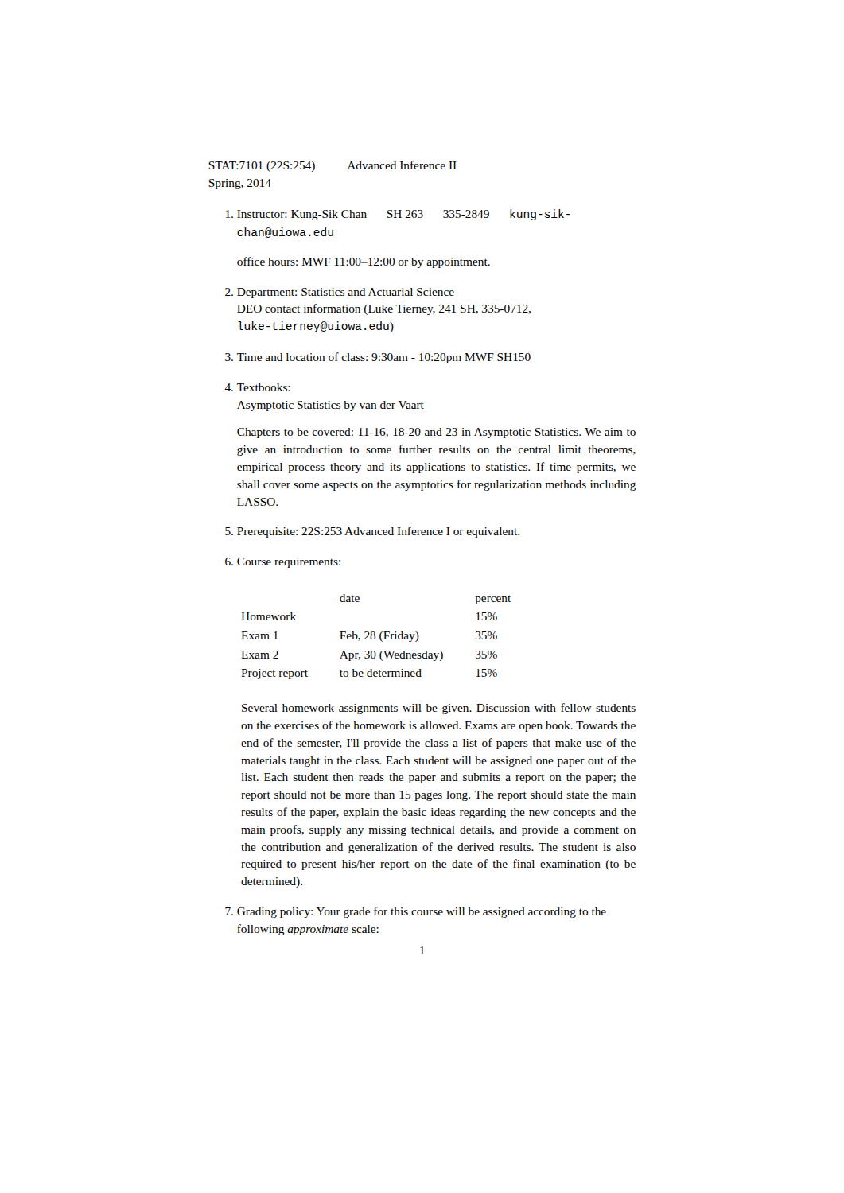STAT:7101 (22S:254) Advanced Inference II
Spring, 2014
Instructor: Kung-Sik Chan SH 263 335-2849 kung-sik-chan@uiowa.edu
office hours: MWF 11:00–12:00 or by appointment.
Department: Statistics and Actuarial Science
DEO contact information (Luke Tierney, 241 SH, 335-0712,
luke-tierney@uiowa.edu)
Time and location of class: 9:30am - 10:20pm MWF SH150
Textbooks:
Asymptotic Statistics by van der Vaart
Chapters to be covered: 11-16, 18-20 and 23 in Asymptotic Statistics. We aim to give an introduction to some further results on the central limit theorems, empirical process theory and its applications to statistics. If time permits, we shall cover some aspects on the asymptotics for regularization methods including LASSO.
Prerequisite: 22S:253 Advanced Inference I or equivalent.
Course requirements:
| | date | percent |
| --- | --- | --- |
| Homework | | 15% |
| Exam 1 | Feb, 28 (Friday) | 35% |
| Exam 2 | Apr, 30 (Wednesday) | 35% |
| Project report | to be determined | 15% |
Several homework assignments will be given. Discussion with fellow students on the exercises of the homework is allowed. Exams are open book. Towards the end of the semester, I'll provide the class a list of papers that make use of the materials taught in the class. Each student will be assigned one paper out of the list. Each student then reads the paper and submits a report on the paper; the report should not be more than 15 pages long. The report should state the main results of the paper, explain the basic ideas regarding the new concepts and the main proofs, supply any missing technical details, and provide a comment on the contribution and generalization of the derived results. The student is also required to present his/her report on the date of the final examination (to be determined).
Grading policy: Your grade for this course will be assigned according to the following approximate scale:
1